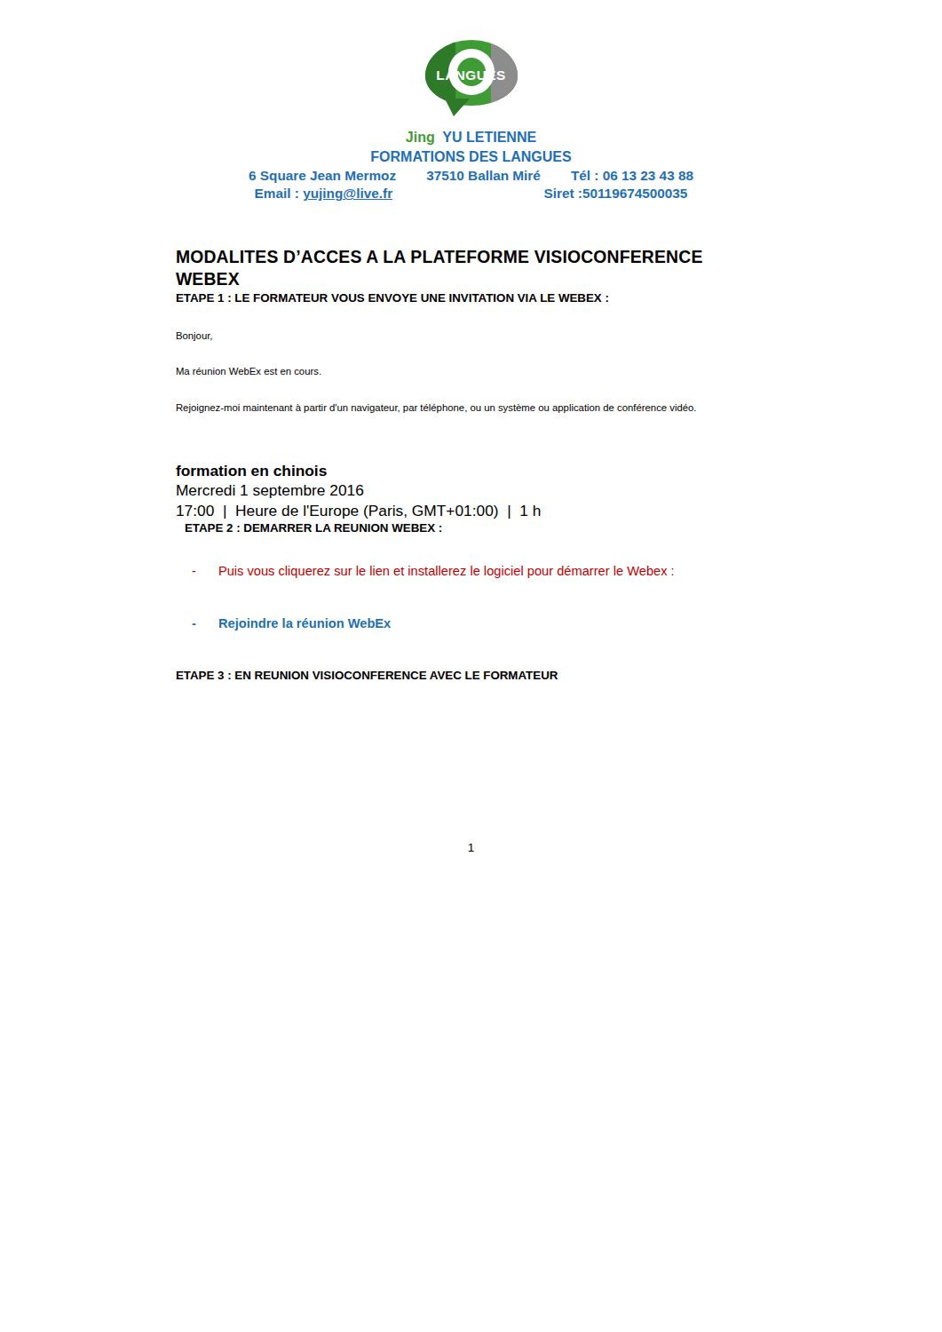LANGUES
Jing YU LETIENNE
FORMATIONS DES LANGUES
6 Square Jean Mermoz 37510 Ballan Miré Tél : 06 13 23 43 88 Email : yujing@live.fr Siret :50119674500035
MODALITES D’ACCES A LA PLATEFORME VISIOCONFERENCE WEBEX
ETAPE 1 : LE FORMATEUR VOUS ENVOYE UNE INVITATION VIA LE WEBEX :
Bonjour,
Ma réunion WebEx est en cours.
Rejoignez-moi maintenant à partir d'un navigateur, par téléphone, ou un système ou application de conférence vidéo.
formation en chinois
Mercredi 1 septembre 2016
17:00 | Heure de l'Europe (Paris, GMT+01:00) | 1 h
ETAPE 2 : DEMARRER LA REUNION WEBEX :
Puis vous cliquerez sur le lien et installerez le logiciel pour démarrer le Webex :
Rejoindre la réunion WebEx
ETAPE 3 : EN REUNION VISIOCONFERENCE AVEC LE FORMATEUR
1